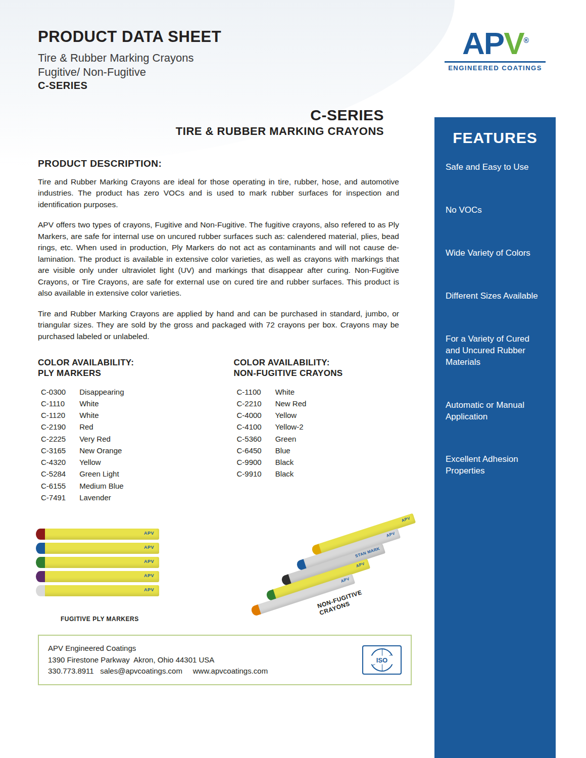APV®
ENGINEERED COATINGS
PRODUCT DATA SHEET
Tire & Rubber Marking Crayons
Fugitive/ Non-Fugitive
C-SERIES
FEATURES
Safe and Easy to Use
No VOCs
Wide Variety of Colors
Different Sizes Available
For a Variety of Cured and Uncured Rubber Materials
Automatic or Manual Application
Excellent Adhesion Properties
C-SERIES
TIRE & RUBBER MARKING CRAYONS
PRODUCT DESCRIPTION:
Tire and Rubber Marking Crayons are ideal for those operating in tire, rubber, hose, and automotive industries. The product has zero VOCs and is used to mark rubber surfaces for inspection and identification purposes.
APV offers two types of crayons, Fugitive and Non-Fugitive. The fugitive crayons, also refered to as Ply Markers, are safe for internal use on uncured rubber surfaces such as: calendered material, plies, bead rings, etc. When used in production, Ply Markers do not act as contaminants and will not cause de-lamination. The product is available in extensive color varieties, as well as crayons with markings that are visible only under ultraviolet light (UV) and markings that disappear after curing. Non-Fugitive Crayons, or Tire Crayons, are safe for external use on cured tire and rubber surfaces. This product is also available in extensive color varieties.
Tire and Rubber Marking Crayons are applied by hand and can be purchased in standard, jumbo, or triangular sizes. They are sold by the gross and packaged with 72 crayons per box. Crayons may be purchased labeled or unlabeled.
COLOR AVAILABILITY:
PLY MARKERS
C-0300 Disappearing
C-1110 White
C-1120 White
C-2190 Red
C-2225 Very Red
C-3165 New Orange
C-4320 Yellow
C-5284 Green Light
C-6155 Medium Blue
C-7491 Lavender
COLOR AVAILABILITY:
NON-FUGITIVE CRAYONS
C-1100 White
C-2210 New Red
C-4000 Yellow
C-4100 Yellow-2
C-5360 Green
C-6450 Blue
C-9900 Black
C-9910 Black
APV
APV
APV
APV
APV
APV
APV
STAN MARK
APV
APV
FUGITIVE PLY MARKERS
NON-FUGITIVE CRAYONS
APV Engineered Coatings
1390 Firestone Parkway Akron, Ohio 44301 USA
330.773.8911 sales@apvcoatings.com www.apvcoatings.com
ISO